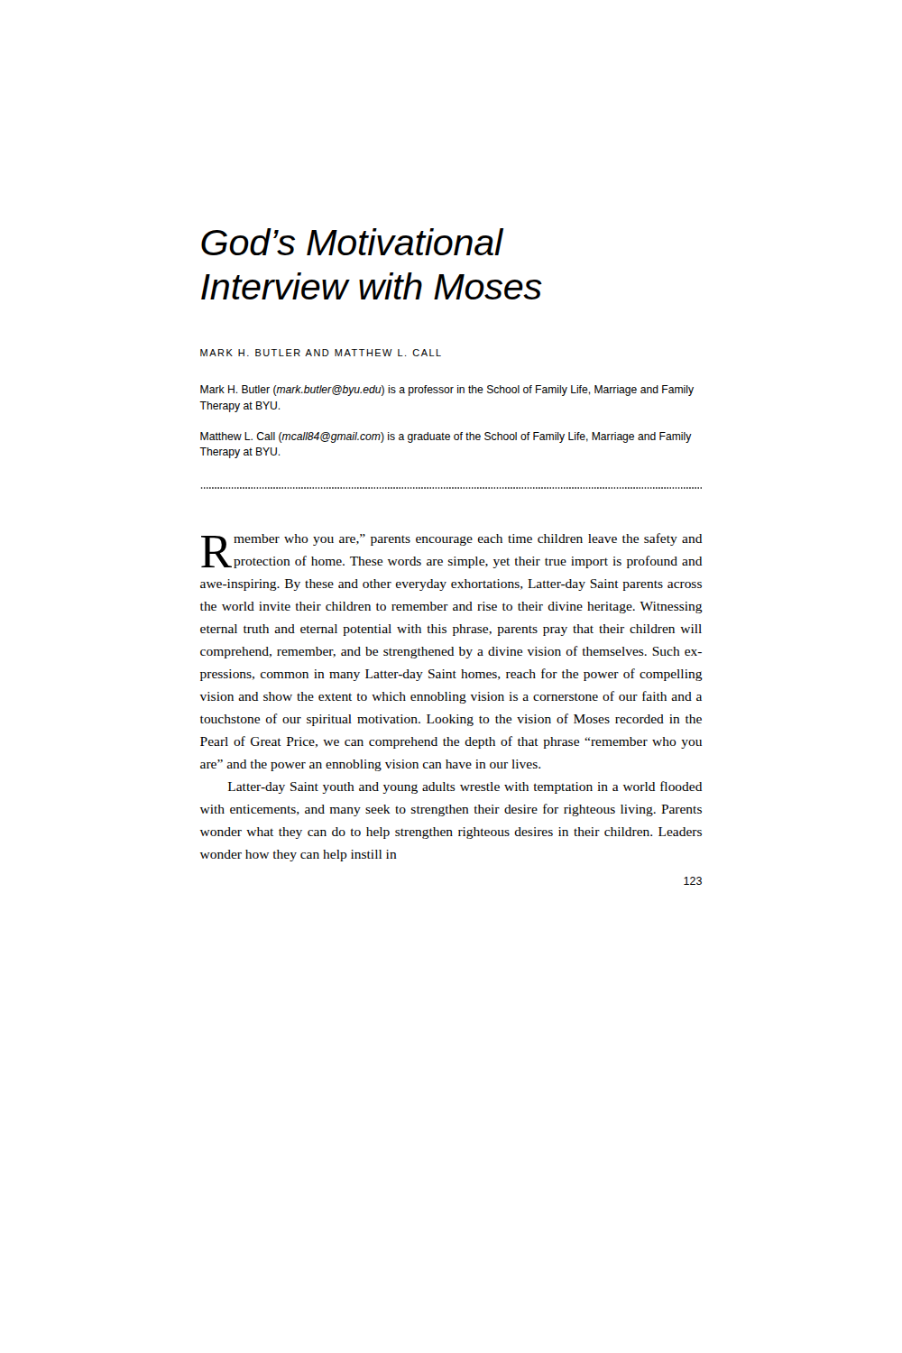God’s Motivational
Interview with Moses
Mark H. Butler and Matthew L. Call
Mark H. Butler (mark.butler@byu.edu) is a professor in the School of Family Life, Marriage and Family Therapy at BYU.
Matthew L. Call (mcall84@gmail.com) is a graduate of the School of Family Life, Marriage and Family Therapy at BYU.
Remember who you are,” parents encourage each time children leave the safety and protection of home. These words are simple, yet their true import is profound and awe-inspiring. By these and other everyday exhortations, Latter-day Saint parents across the world invite their children to remember and rise to their divine heritage. Witnessing eternal truth and eternal potential with this phrase, parents pray that their children will comprehend, remember, and be strengthened by a divine vision of themselves. Such expressions, common in many Latter-day Saint homes, reach for the power of compelling vision and show the extent to which ennobling vision is a cornerstone of our faith and a touchstone of our spiritual motivation. Looking to the vision of Moses recorded in the Pearl of Great Price, we can comprehend the depth of that phrase “remember who you are” and the power an ennobling vision can have in our lives.
Latter-day Saint youth and young adults wrestle with temptation in a world flooded with enticements, and many seek to strengthen their desire for righteous living. Parents wonder what they can do to help strengthen righteous desires in their children. Leaders wonder how they can help instill in
123